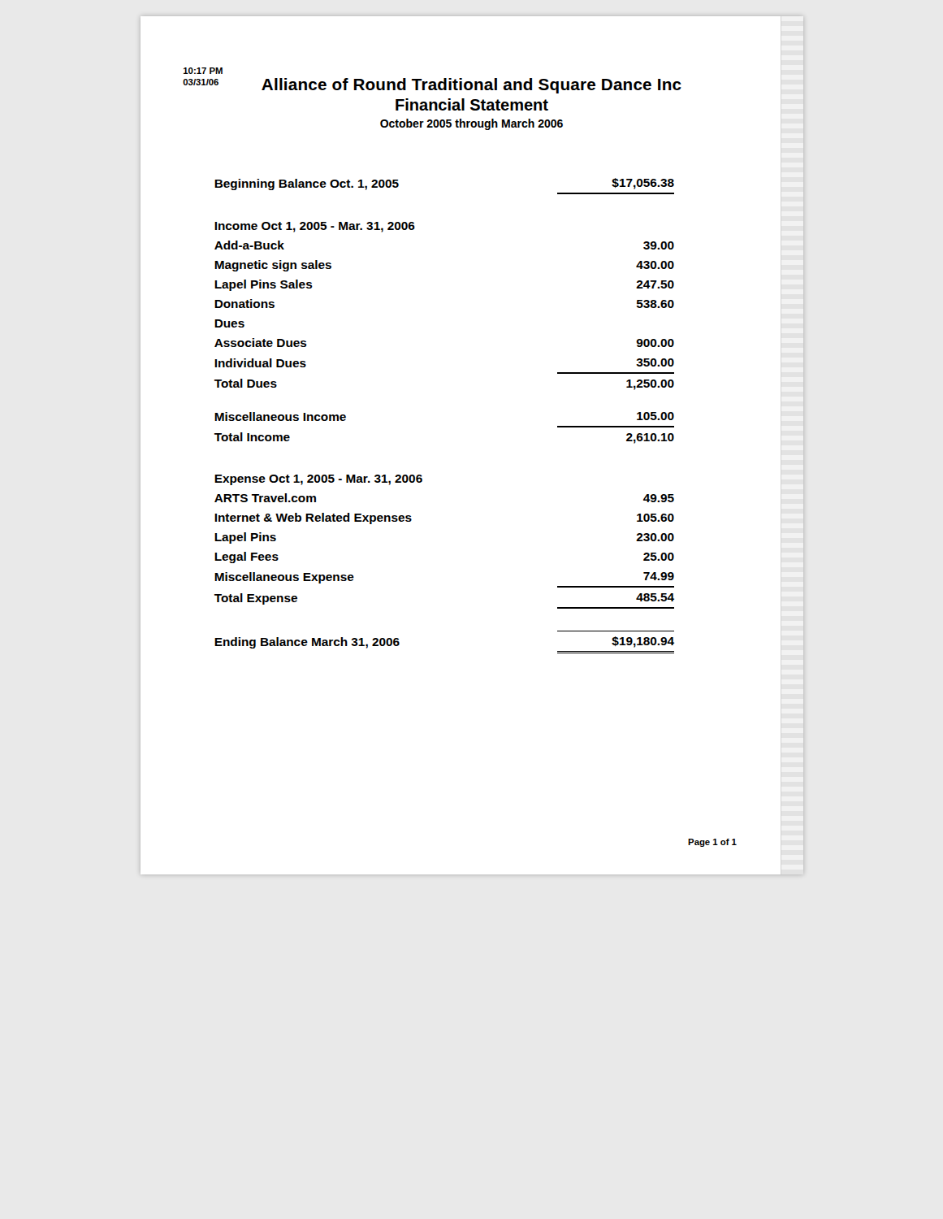10:17 PM
03/31/06
Alliance of Round Traditional and Square Dance Inc
Financial Statement
October 2005 through March 2006
| Beginning Balance Oct. 1, 2005 | $17,056.38 |
| Income Oct 1, 2005 - Mar. 31, 2006 | |
| Add-a-Buck | 39.00 |
| Magnetic sign sales | 430.00 |
| Lapel Pins Sales | 247.50 |
| Donations | 538.60 |
| Dues | |
| Associate Dues | 900.00 |
| Individual Dues | 350.00 |
| Total Dues | 1,250.00 |
| Miscellaneous Income | 105.00 |
| Total Income | 2,610.10 |
| Expense Oct 1, 2005 - Mar. 31, 2006 | |
| ARTS Travel.com | 49.95 |
| Internet & Web Related Expenses | 105.60 |
| Lapel Pins | 230.00 |
| Legal Fees | 25.00 |
| Miscellaneous Expense | 74.99 |
| Total Expense | 485.54 |
| Ending Balance March 31, 2006 | $19,180.94 |
Page 1 of 1